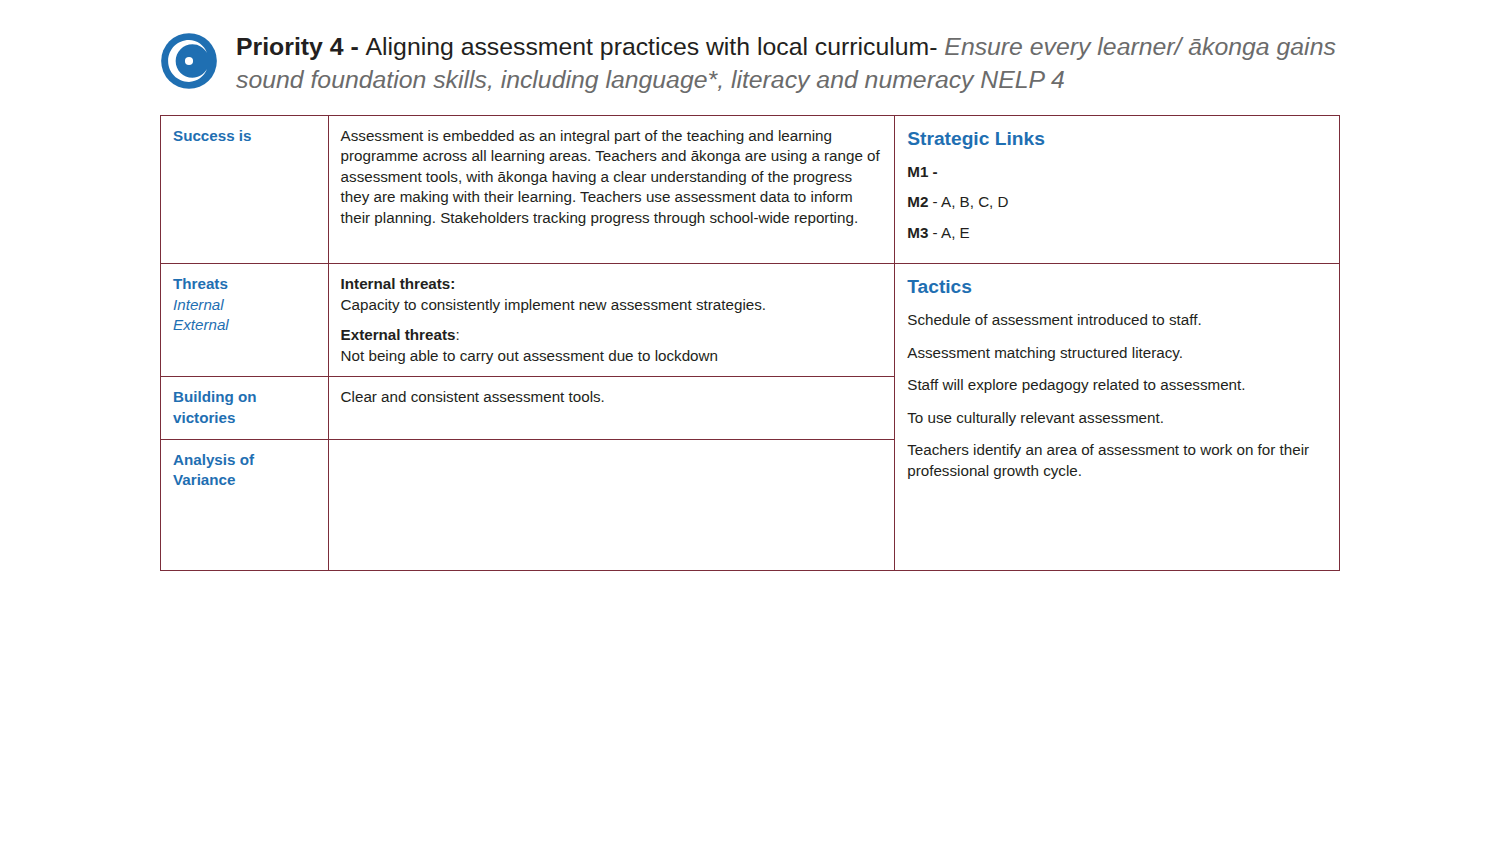Priority 4 - Aligning assessment practices with local curriculum- Ensure every learner/ ākonga gains sound foundation skills, including language*, literacy and numeracy NELP 4
| Success is | Assessment is embedded as an integral part of the teaching and learning programme across all learning areas. Teachers and ākonga are using a range of assessment tools, with ākonga having a clear understanding of the progress they are making with their learning. Teachers use assessment data to inform their planning. Stakeholders tracking progress through school-wide reporting. | Strategic Links M1 - M2 - A, B, C, D M3 - A, E |
| Threats Internal External | Internal threats: Capacity to consistently implement new assessment strategies. External threats : Not being able to carry out assessment due to lockdown | Tactics Schedule of assessment introduced to staff. Assessment matching structured literacy. Staff will explore pedagogy related to assessment. To use culturally relevant assessment. Teachers identify an area of assessment to work on for their professional growth cycle. |
| Building on victories | Clear and consistent assessment tools. |
| Analysis of Variance | |